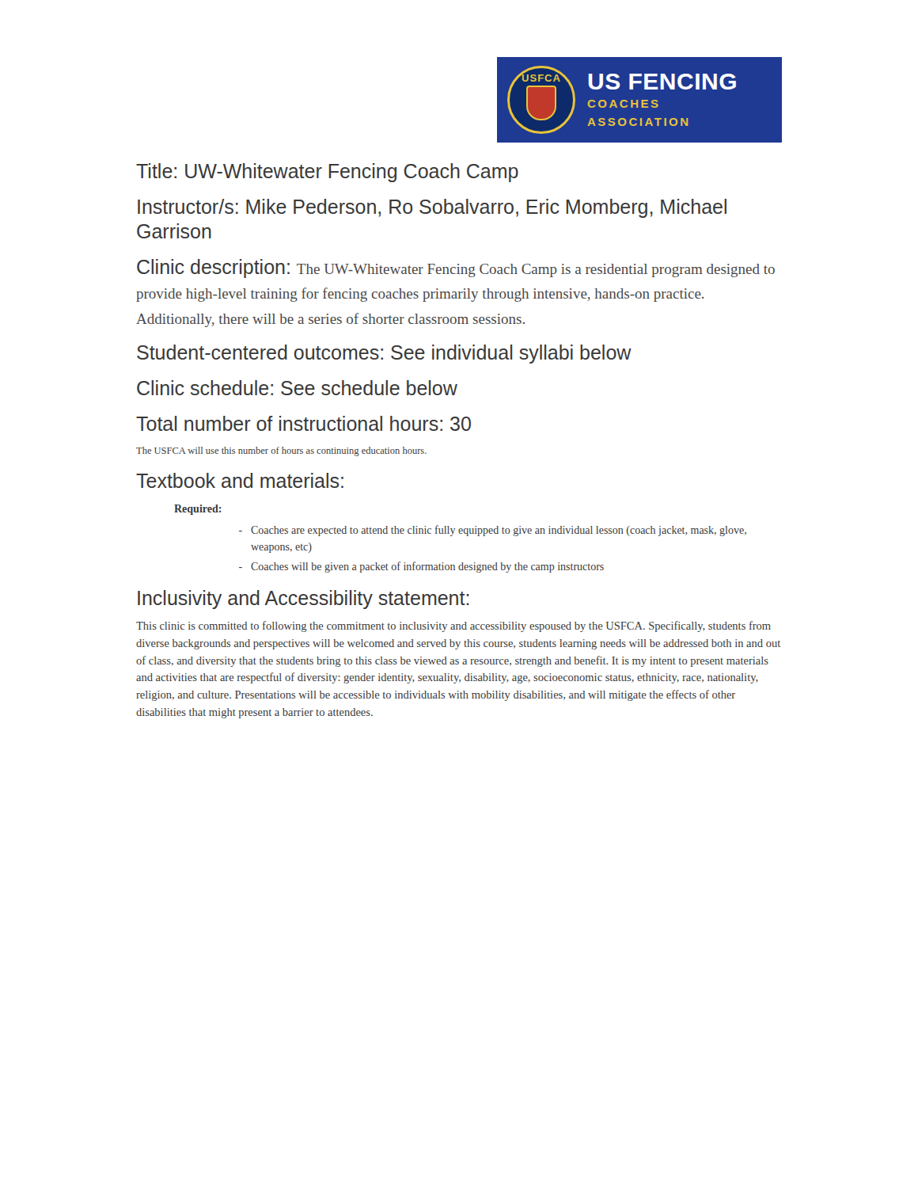| USFCA | US FENCING COACHES ASSOCIATION |
Title: UW-Whitewater Fencing Coach Camp
Instructor/s: Mike Pederson, Ro Sobalvarro, Eric Momberg, Michael Garrison
Clinic description: The UW-Whitewater Fencing Coach Camp is a residential program designed to provide high-level training for fencing coaches primarily through intensive, hands-on practice. Additionally, there will be a series of shorter classroom sessions.
Student-centered outcomes: See individual syllabi below
Clinic schedule: See schedule below
Total number of instructional hours: 30
The USFCA will use this number of hours as continuing education hours.
Textbook and materials:
Required:
Coaches are expected to attend the clinic fully equipped to give an individual lesson (coach jacket, mask, glove, weapons, etc)
Coaches will be given a packet of information designed by the camp instructors
Inclusivity and Accessibility statement:
This clinic is committed to following the commitment to inclusivity and accessibility espoused by the USFCA. Specifically, students from diverse backgrounds and perspectives will be welcomed and served by this course, students learning needs will be addressed both in and out of class, and diversity that the students bring to this class be viewed as a resource, strength and benefit. It is my intent to present materials and activities that are respectful of diversity: gender identity, sexuality, disability, age, socioeconomic status, ethnicity, race, nationality, religion, and culture. Presentations will be accessible to individuals with mobility disabilities, and will mitigate the effects of other disabilities that might present a barrier to attendees.